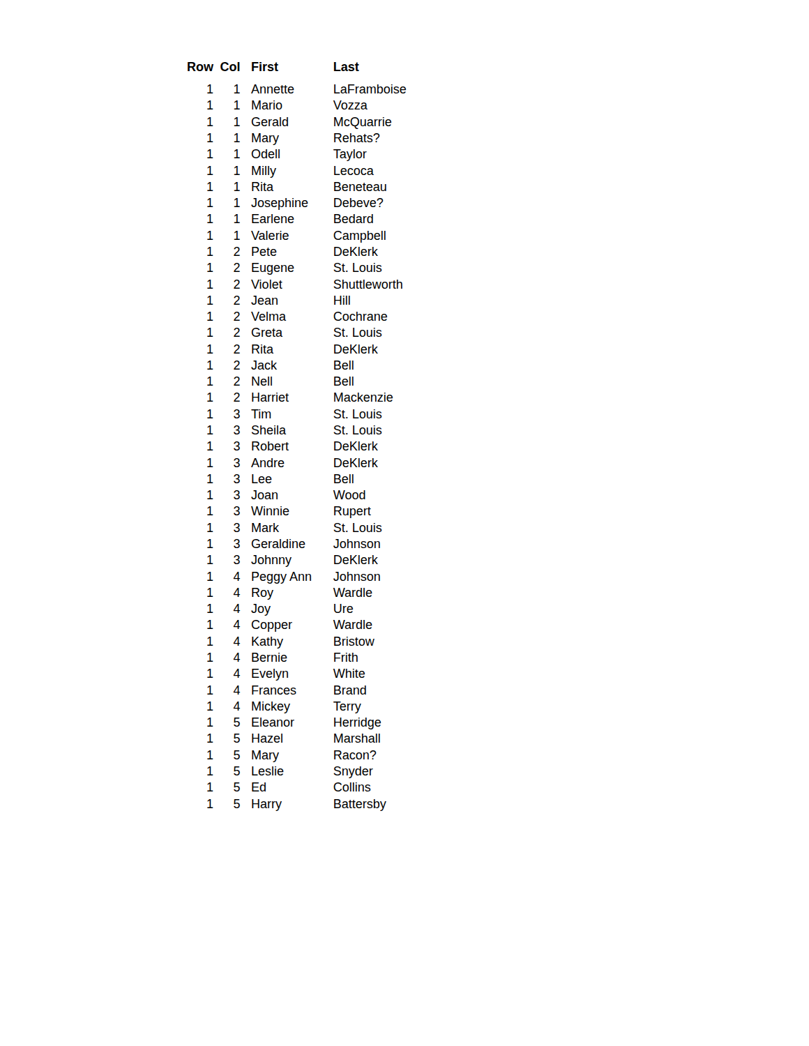| Row | Col | First | Last |
| --- | --- | --- | --- |
| 1 | 1 | Annette | LaFramboise |
| 1 | 1 | Mario | Vozza |
| 1 | 1 | Gerald | McQuarrie |
| 1 | 1 | Mary | Rehats? |
| 1 | 1 | Odell | Taylor |
| 1 | 1 | Milly | Lecoca |
| 1 | 1 | Rita | Beneteau |
| 1 | 1 | Josephine | Debeve? |
| 1 | 1 | Earlene | Bedard |
| 1 | 1 | Valerie | Campbell |
| 1 | 2 | Pete | DeKlerk |
| 1 | 2 | Eugene | St. Louis |
| 1 | 2 | Violet | Shuttleworth |
| 1 | 2 | Jean | Hill |
| 1 | 2 | Velma | Cochrane |
| 1 | 2 | Greta | St. Louis |
| 1 | 2 | Rita | DeKlerk |
| 1 | 2 | Jack | Bell |
| 1 | 2 | Nell | Bell |
| 1 | 2 | Harriet | Mackenzie |
| 1 | 3 | Tim | St. Louis |
| 1 | 3 | Sheila | St. Louis |
| 1 | 3 | Robert | DeKlerk |
| 1 | 3 | Andre | DeKlerk |
| 1 | 3 | Lee | Bell |
| 1 | 3 | Joan | Wood |
| 1 | 3 | Winnie | Rupert |
| 1 | 3 | Mark | St. Louis |
| 1 | 3 | Geraldine | Johnson |
| 1 | 3 | Johnny | DeKlerk |
| 1 | 4 | Peggy Ann | Johnson |
| 1 | 4 | Roy | Wardle |
| 1 | 4 | Joy | Ure |
| 1 | 4 | Copper | Wardle |
| 1 | 4 | Kathy | Bristow |
| 1 | 4 | Bernie | Frith |
| 1 | 4 | Evelyn | White |
| 1 | 4 | Frances | Brand |
| 1 | 4 | Mickey | Terry |
| 1 | 5 | Eleanor | Herridge |
| 1 | 5 | Hazel | Marshall |
| 1 | 5 | Mary | Racon? |
| 1 | 5 | Leslie | Snyder |
| 1 | 5 | Ed | Collins |
| 1 | 5 | Harry | Battersby |